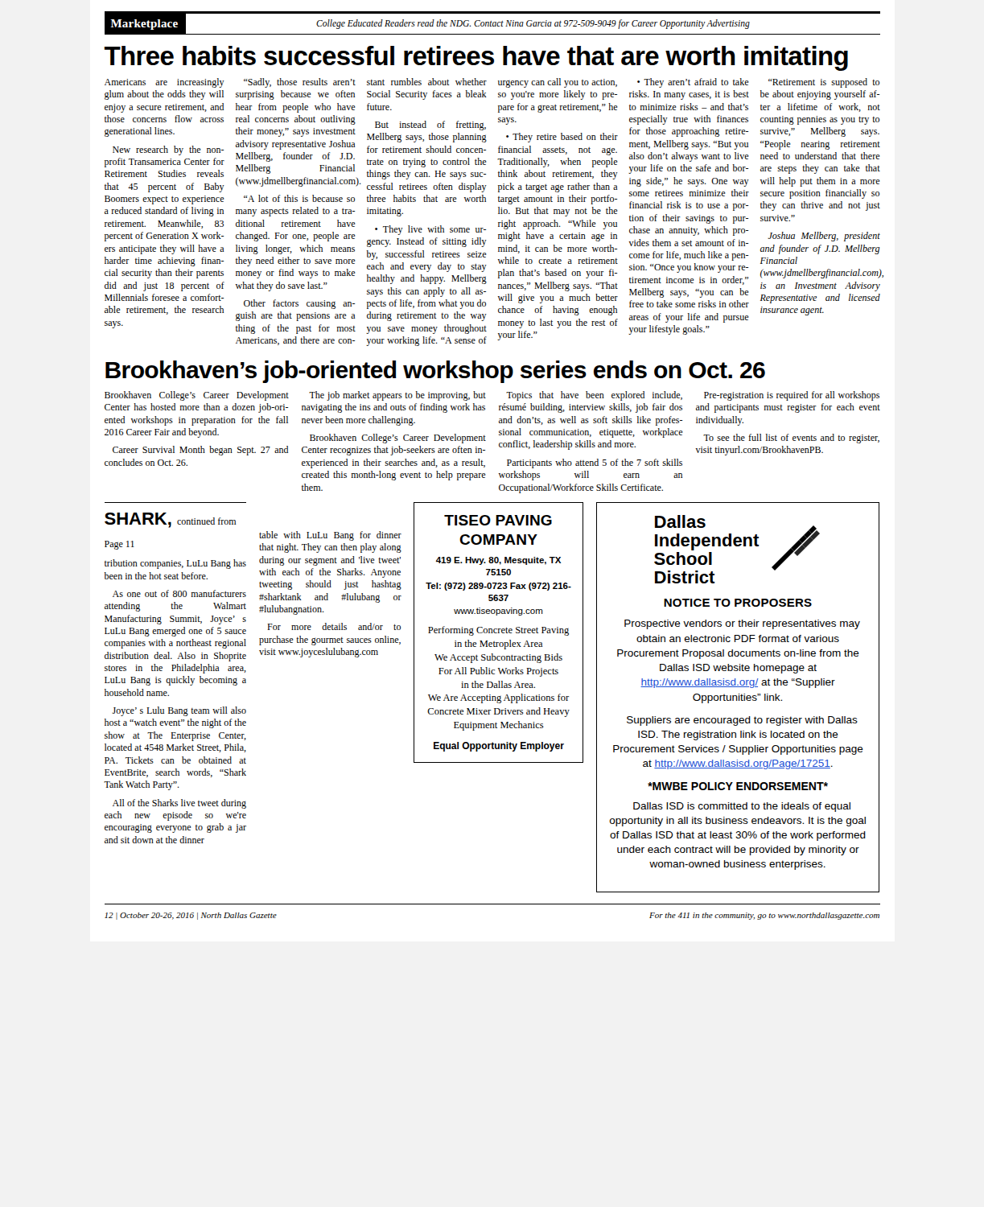Marketplace
College Educated Readers read the NDG. Contact Nina Garcia at 972-509-9049 for Career Opportunity Advertising
Three habits successful retirees have that are worth imitating
Americans are increasingly glum about the odds they will enjoy a secure retirement, and those concerns flow across generational lines.
New research by the nonprofit Transamerica Center for Retirement Studies reveals that 45 percent of Baby Boomers expect to experience a reduced standard of living in retirement. Meanwhile, 83 percent of Generation X workers anticipate they will have a harder time achieving financial security than their parents did and just 18 percent of Millennials foresee a comfortable retirement, the research says.
“Sadly, those results aren’t surprising because we often hear from people who have real concerns about outliving their money,” says investment advisory representative Joshua Mellberg, founder of J.D. Mellberg Financial (www.jdmellbergfinancial.com).
“A lot of this is because so many aspects related to a traditional retirement have changed. For one, people are living longer, which means they need either to save more money or find ways to make what they do save last.”
Other factors causing anguish are that pensions are a thing of the past for most Americans, and there are constant rumbles about whether Social Security faces a bleak future.
But instead of fretting, Mellberg says, those planning for retirement should concentrate on trying to control the things they can. He says successful retirees often display three habits that are worth imitating.
• They live with some urgency. Instead of sitting idly by, successful retirees seize each and every day to stay healthy and happy. Mellberg says this can apply to all aspects of life, from what you do during retirement to the way you save money throughout your working life. “A sense of urgency can call you to action, so you're more likely to prepare for a great retirement,” he says.
• They retire based on their financial assets, not age. Traditionally, when people think about retirement, they pick a target age rather than a target amount in their portfolio. But that may not be the right approach. “While you might have a certain age in mind, it can be more worthwhile to create a retirement plan that’s based on your finances,” Mellberg says. “That will give you a much better chance of having enough money to last you the rest of your life.”
• They aren’t afraid to take risks. In many cases, it is best to minimize risks – and that’s especially true with finances for those approaching retirement, Mellberg says. “But you also don’t always want to live your life on the safe and boring side,” he says. One way some retirees minimize their financial risk is to use a portion of their savings to purchase an annuity, which provides them a set amount of income for life, much like a pension. “Once you know your retirement income is in order,” Mellberg says, “you can be free to take some risks in other areas of your life and pursue your lifestyle goals.”
“Retirement is supposed to be about enjoying yourself after a lifetime of work, not counting pennies as you try to survive,” Mellberg says. “People nearing retirement need to understand that there are steps they can take that will help put them in a more secure position financially so they can thrive and not just survive.”
Joshua Mellberg, president and founder of J.D. Mellberg Financial (www.jdmellbergfinancial.com), is an Investment Advisory Representative and licensed insurance agent.
Brookhaven’s job-oriented workshop series ends on Oct. 26
Brookhaven College’s Career Development Center has hosted more than a dozen job-oriented workshops in preparation for the fall 2016 Career Fair and beyond.
Career Survival Month began Sept. 27 and concludes on Oct. 26.
The job market appears to be improving, but navigating the ins and outs of finding work has never been more challenging.
Brookhaven College’s Career Development Center recognizes that job-seekers are often inexperienced in their searches and, as a result, created this month-long event to help prepare them.
Topics that have been explored include, résumé building, interview skills, job fair dos and don’ts, as well as soft skills like professional communication, etiquette, workplace conflict, leadership skills and more.
Participants who attend 5 of the 7 soft skills workshops will earn an Occupational/Workforce Skills Certificate.
Pre-registration is required for all workshops and participants must register for each event individually.
To see the full list of events and to register, visit tinyurl.com/BrookhavenPB.
SHARK, continued from Page 11
tribution companies, LuLu Bang has been in the hot seat before.
As one out of 800 manufacturers attending the Walmart Manufacturing Summit, Joyce’ s LuLu Bang emerged one of 5 sauce companies with a northeast regional distribution deal. Also in Shoprite stores in the Philadelphia area, LuLu Bang is quickly becoming a household name.
Joyce’ s Lulu Bang team will also host a “watch event” the night of the show at The Enterprise Center, located at 4548 Market Street, Phila, PA. Tickets can be obtained at EventBrite, search words, “Shark Tank Watch Party”.
All of the Sharks live tweet during each new episode so we're encouraging everyone to grab a jar and sit down at the dinner
table with LuLu Bang for dinner that night. They can then play along during our segment and 'live tweet' with each of the Sharks. Anyone tweeting should just hashtag #sharktank and #lulubang or #lulubangnation.
For more details and/or to purchase the gourmet sauces online, visit www.joyceslulubang.com
TISEO PAVING COMPANY
419 E. Hwy. 80, Mesquite, TX 75150
Tel: (972) 289-0723 Fax (972) 216-5637
www.tiseopaving.com
Performing Concrete Street Paving
in the Metroplex Area
We Accept Subcontracting Bids
For All Public Works Projects
in the Dallas Area.
We Are Accepting Applications for Concrete Mixer Drivers and Heavy Equipment Mechanics
Equal Opportunity Employer
Dallas
Independent
School
District
NOTICE TO PROPOSERS
Prospective vendors or their representatives may obtain an electronic PDF format of various Procurement Proposal documents on-line from the Dallas ISD website homepage at http://www.dallasisd.org/ at the “Supplier Opportunities” link.
Suppliers are encouraged to register with Dallas ISD. The registration link is located on the Procurement Services / Supplier Opportunities page at http://www.dallasisd.org/Page/17251.
*MWBE POLICY ENDORSEMENT*
Dallas ISD is committed to the ideals of equal opportunity in all its business endeavors. It is the goal of Dallas ISD that at least 30% of the work performed under each contract will be provided by minority or woman-owned business enterprises.
12 | October 20-26, 2016 | North Dallas Gazette
For the 411 in the community, go to www.northdallasgazette.com